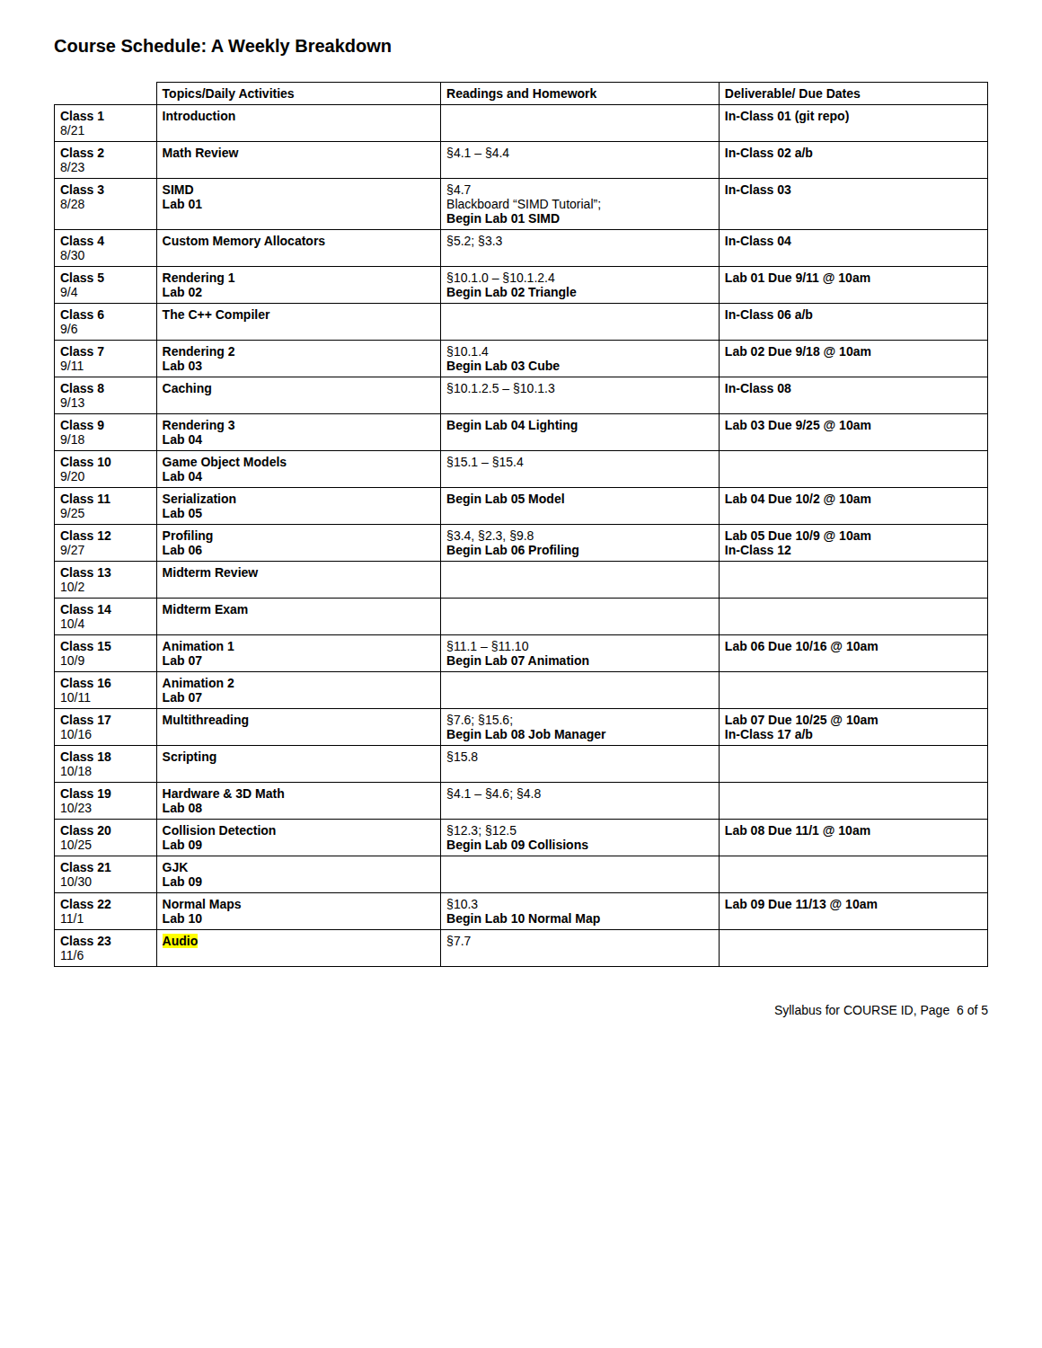Course Schedule: A Weekly Breakdown
| | Topics/Daily Activities | Readings and Homework | Deliverable/ Due Dates |
| --- | --- | --- | --- |
| Class 1 8/21 | Introduction | | In-Class 01 (git repo) |
| Class 2 8/23 | Math Review | §4.1 – §4.4 | In-Class 02 a/b |
| Class 3 8/28 | SIMD Lab 01 | §4.7 Blackboard “SIMD Tutorial”; Begin Lab 01 SIMD | In-Class 03 |
| Class 4 8/30 | Custom Memory Allocators | §5.2; §3.3 | In-Class 04 |
| Class 5 9/4 | Rendering 1 Lab 02 | §10.1.0 – §10.1.2.4 Begin Lab 02 Triangle | Lab 01 Due 9/11 @ 10am |
| Class 6 9/6 | The C++ Compiler | | In-Class 06 a/b |
| Class 7 9/11 | Rendering 2 Lab 03 | §10.1.4 Begin Lab 03 Cube | Lab 02 Due 9/18 @ 10am |
| Class 8 9/13 | Caching | §10.1.2.5 – §10.1.3 | In-Class 08 |
| Class 9 9/18 | Rendering 3 Lab 04 | Begin Lab 04 Lighting | Lab 03 Due 9/25 @ 10am |
| Class 10 9/20 | Game Object Models Lab 04 | §15.1 – §15.4 | |
| Class 11 9/25 | Serialization Lab 05 | Begin Lab 05 Model | Lab 04 Due 10/2 @ 10am |
| Class 12 9/27 | Profiling Lab 06 | §3.4, §2.3, §9.8 Begin Lab 06 Profiling | Lab 05 Due 10/9 @ 10am In-Class 12 |
| Class 13 10/2 | Midterm Review | | |
| Class 14 10/4 | Midterm Exam | | |
| Class 15 10/9 | Animation 1 Lab 07 | §11.1 – §11.10 Begin Lab 07 Animation | Lab 06 Due 10/16 @ 10am |
| Class 16 10/11 | Animation 2 Lab 07 | | |
| Class 17 10/16 | Multithreading | §7.6; §15.6; Begin Lab 08 Job Manager | Lab 07 Due 10/25 @ 10am In-Class 17 a/b |
| Class 18 10/18 | Scripting | §15.8 | |
| Class 19 10/23 | Hardware & 3D Math Lab 08 | §4.1 – §4.6; §4.8 | |
| Class 20 10/25 | Collision Detection Lab 09 | §12.3; §12.5 Begin Lab 09 Collisions | Lab 08 Due 11/1 @ 10am |
| Class 21 10/30 | GJK Lab 09 | | |
| Class 22 11/1 | Normal Maps Lab 10 | §10.3 Begin Lab 10 Normal Map | Lab 09 Due 11/13 @ 10am |
| Class 23 11/6 | Audio | §7.7 | |
Syllabus for COURSE ID, Page 6 of 5